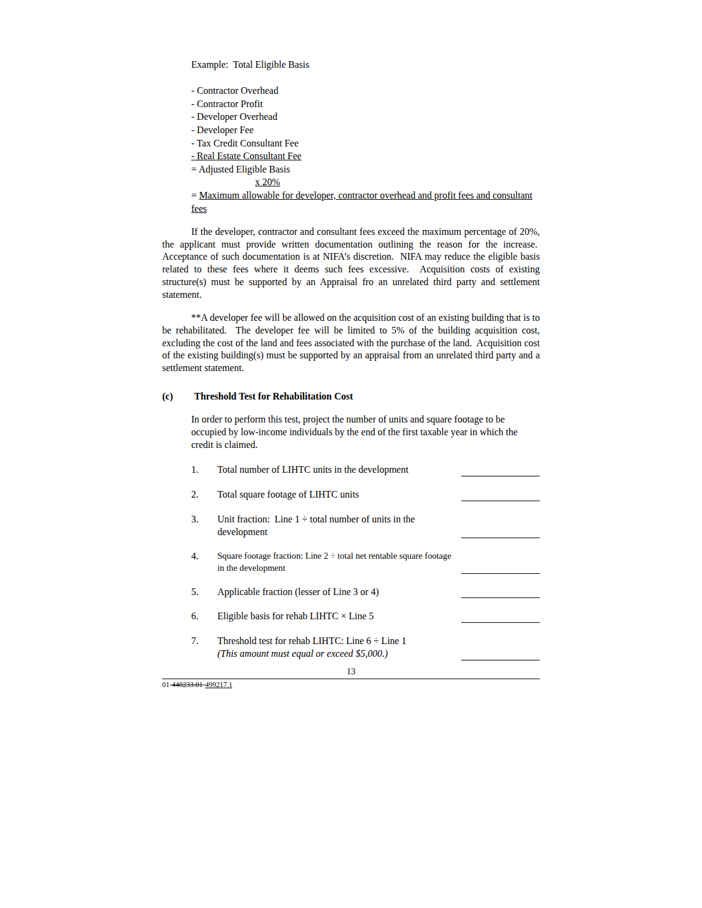Example: Total Eligible Basis
- Contractor Overhead
- Contractor Profit
- Developer Overhead
- Developer Fee
- Tax Credit Consultant Fee
- Real Estate Consultant Fee
= Adjusted Eligible Basis
x 20%
= Maximum allowable for developer, contractor overhead and profit fees and consultant fees
If the developer, contractor and consultant fees exceed the maximum percentage of 20%, the applicant must provide written documentation outlining the reason for the increase. Acceptance of such documentation is at NIFA’s discretion. NIFA may reduce the eligible basis related to these fees where it deems such fees excessive. Acquisition costs of existing structure(s) must be supported by an Appraisal fro an unrelated third party and settlement statement.
**A developer fee will be allowed on the acquisition cost of an existing building that is to be rehabilitated. The developer fee will be limited to 5% of the building acquisition cost, excluding the cost of the land and fees associated with the purchase of the land. Acquisition cost of the existing building(s) must be supported by an appraisal from an unrelated third party and a settlement statement.
(c) Threshold Test for Rehabilitation Cost
In order to perform this test, project the number of units and square footage to be occupied by low-income individuals by the end of the first taxable year in which the credit is claimed.
1. Total number of LIHTC units in the development
2. Total square footage of LIHTC units
3. Unit fraction: Line 1 ÷ total number of units in the development
4. Square footage fraction: Line 2 ÷ total net rentable square footage
in the development
5. Applicable fraction (lesser of Line 3 or 4)
6. Eligible basis for rehab LIHTC × Line 5
7. Threshold test for rehab LIHTC: Line 6 ÷ Line 1
(This amount must equal or exceed $5,000.)
13
01-440233.01-499217.1